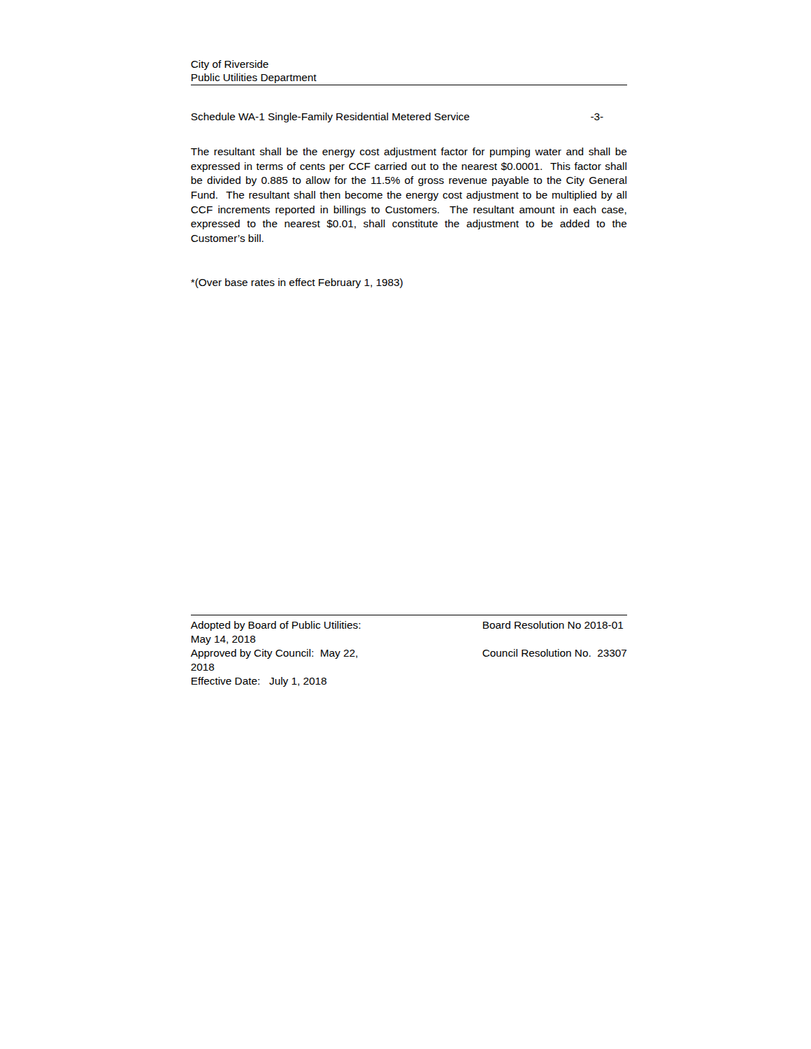City of Riverside
Public Utilities Department
Schedule WA-1 Single-Family Residential Metered Service
-3-
The resultant shall be the energy cost adjustment factor for pumping water and shall be expressed in terms of cents per CCF carried out to the nearest $0.0001. This factor shall be divided by 0.885 to allow for the 11.5% of gross revenue payable to the City General Fund. The resultant shall then become the energy cost adjustment to be multiplied by all CCF increments reported in billings to Customers. The resultant amount in each case, expressed to the nearest $0.01, shall constitute the adjustment to be added to the Customer’s bill.
*(Over base rates in effect February 1, 1983)
| Adopted by Board of Public Utilities: May 14, 2018 | Board Resolution No 2018-01 |
| Approved by City Council: May 22, 2018 | Council Resolution No. 23307 |
| Effective Date: July 1, 2018 | |